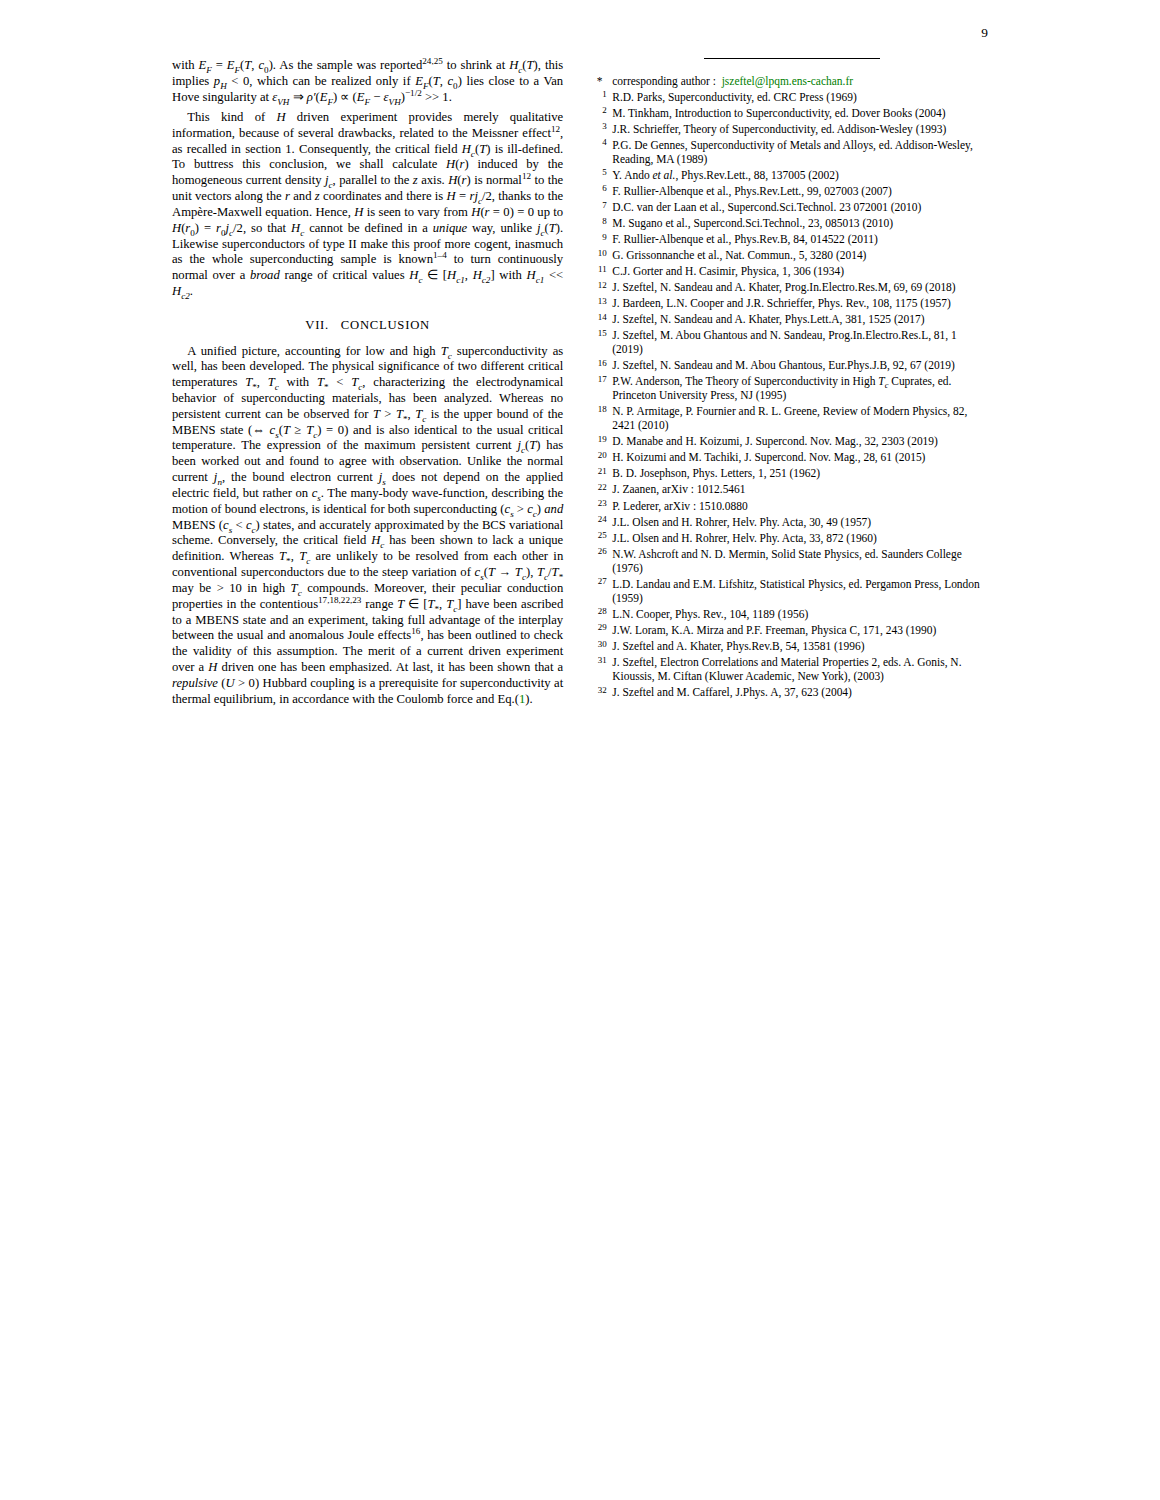9
with EF = EF(T, c0). As the sample was reported24,25 to shrink at Hc(T), this implies pH < 0, which can be realized only if EF(T, c0) lies close to a Van Hove singularity at εVH ⇒ ρ′(EF) ∝ (EF − εVH)−1/2 >> 1.
This kind of H driven experiment provides merely qualitative information, because of several drawbacks, related to the Meissner effect12, as recalled in section 1. Consequently, the critical field Hc(T) is ill-defined. To buttress this conclusion, we shall calculate H(r) induced by the homogeneous current density jc, parallel to the z axis. H(r) is normal12 to the unit vectors along the r and z coordinates and there is H = rjc/2, thanks to the Ampère-Maxwell equation. Hence, H is seen to vary from H(r = 0) = 0 up to H(r0) = r0jc/2, so that Hc cannot be defined in a unique way, unlike jc(T). Likewise superconductors of type II make this proof more cogent, inasmuch as the whole superconducting sample is known1–4 to turn continuously normal over a broad range of critical values Hc ∈ [Hc1, Hc2] with Hc1 << Hc2.
VII. CONCLUSION
A unified picture, accounting for low and high Tc superconductivity as well, has been developed. The physical significance of two different critical temperatures T*, Tc with T* < Tc, characterizing the electrodynamical behavior of superconducting materials, has been analyzed. Whereas no persistent current can be observed for T > T*, Tc is the upper bound of the MBENS state (⇔ cs(T ≥ Tc) = 0) and is also identical to the usual critical temperature. The expression of the maximum persistent current jc(T) has been worked out and found to agree with observation. Unlike the normal current jn, the bound electron current js does not depend on the applied electric field, but rather on cs. The many-body wave-function, describing the motion of bound electrons, is identical for both superconducting (cs > cc) and MBENS (cs < cc) states, and accurately approximated by the BCS variational scheme. Conversely, the critical field Hc has been shown to lack a unique definition. Whereas T*, Tc are unlikely to be resolved from each other in conventional superconductors due to the steep variation of cs(T → Tc), Tc/T* may be > 10 in high Tc compounds. Moreover, their peculiar conduction properties in the contentious17,18,22,23 range T ∈ [T*, Tc] have been ascribed to a MBENS state and an experiment, taking full advantage of the interplay between the usual and anomalous Joule effects16, has been outlined to check the validity of this assumption. The merit of a current driven experiment over a H driven one has been emphasized. At last, it has been shown that a repulsive (U > 0) Hubbard coupling is a prerequisite for superconductivity at thermal equilibrium, in accordance with the Coulomb force and Eq.(1).
* corresponding author : jszeftel@lpqm.ens-cachan.fr
1 R.D. Parks, Superconductivity, ed. CRC Press (1969)
2 M. Tinkham, Introduction to Superconductivity, ed. Dover Books (2004)
3 J.R. Schrieffer, Theory of Superconductivity, ed. Addison-Wesley (1993)
4 P.G. De Gennes, Superconductivity of Metals and Alloys, ed. Addison-Wesley, Reading, MA (1989)
5 Y. Ando et al., Phys.Rev.Lett., 88, 137005 (2002)
6 F. Rullier-Albenque et al., Phys.Rev.Lett., 99, 027003 (2007)
7 D.C. van der Laan et al., Supercond.Sci.Technol. 23 072001 (2010)
8 M. Sugano et al., Supercond.Sci.Technol., 23, 085013 (2010)
9 F. Rullier-Albenque et al., Phys.Rev.B, 84, 014522 (2011)
10 G. Grissonnanche et al., Nat. Commun., 5, 3280 (2014)
11 C.J. Gorter and H. Casimir, Physica, 1, 306 (1934)
12 J. Szeftel, N. Sandeau and A. Khater, Prog.In.Electro.Res.M, 69, 69 (2018)
13 J. Bardeen, L.N. Cooper and J.R. Schrieffer, Phys. Rev., 108, 1175 (1957)
14 J. Szeftel, N. Sandeau and A. Khater, Phys.Lett.A, 381, 1525 (2017)
15 J. Szeftel, M. Abou Ghantous and N. Sandeau, Prog.In.Electro.Res.L, 81, 1 (2019)
16 J. Szeftel, N. Sandeau and M. Abou Ghantous, Eur.Phys.J.B, 92, 67 (2019)
17 P.W. Anderson, The Theory of Superconductivity in High Tc Cuprates, ed. Princeton University Press, NJ (1995)
18 N. P. Armitage, P. Fournier and R. L. Greene, Review of Modern Physics, 82, 2421 (2010)
19 D. Manabe and H. Koizumi, J. Supercond. Nov. Mag., 32, 2303 (2019)
20 H. Koizumi and M. Tachiki, J. Supercond. Nov. Mag., 28, 61 (2015)
21 B. D. Josephson, Phys. Letters, 1, 251 (1962)
22 J. Zaanen, arXiv : 1012.5461
23 P. Lederer, arXiv : 1510.0880
24 J.L. Olsen and H. Rohrer, Helv. Phy. Acta, 30, 49 (1957)
25 J.L. Olsen and H. Rohrer, Helv. Phy. Acta, 33, 872 (1960)
26 N.W. Ashcroft and N. D. Mermin, Solid State Physics, ed. Saunders College (1976)
27 L.D. Landau and E.M. Lifshitz, Statistical Physics, ed. Pergamon Press, London (1959)
28 L.N. Cooper, Phys. Rev., 104, 1189 (1956)
29 J.W. Loram, K.A. Mirza and P.F. Freeman, Physica C, 171, 243 (1990)
30 J. Szeftel and A. Khater, Phys.Rev.B, 54, 13581 (1996)
31 J. Szeftel, Electron Correlations and Material Properties 2, eds. A. Gonis, N. Kioussis, M. Ciftan (Kluwer Academic, New York), (2003)
32 J. Szeftel and M. Caffarel, J.Phys. A, 37, 623 (2004)